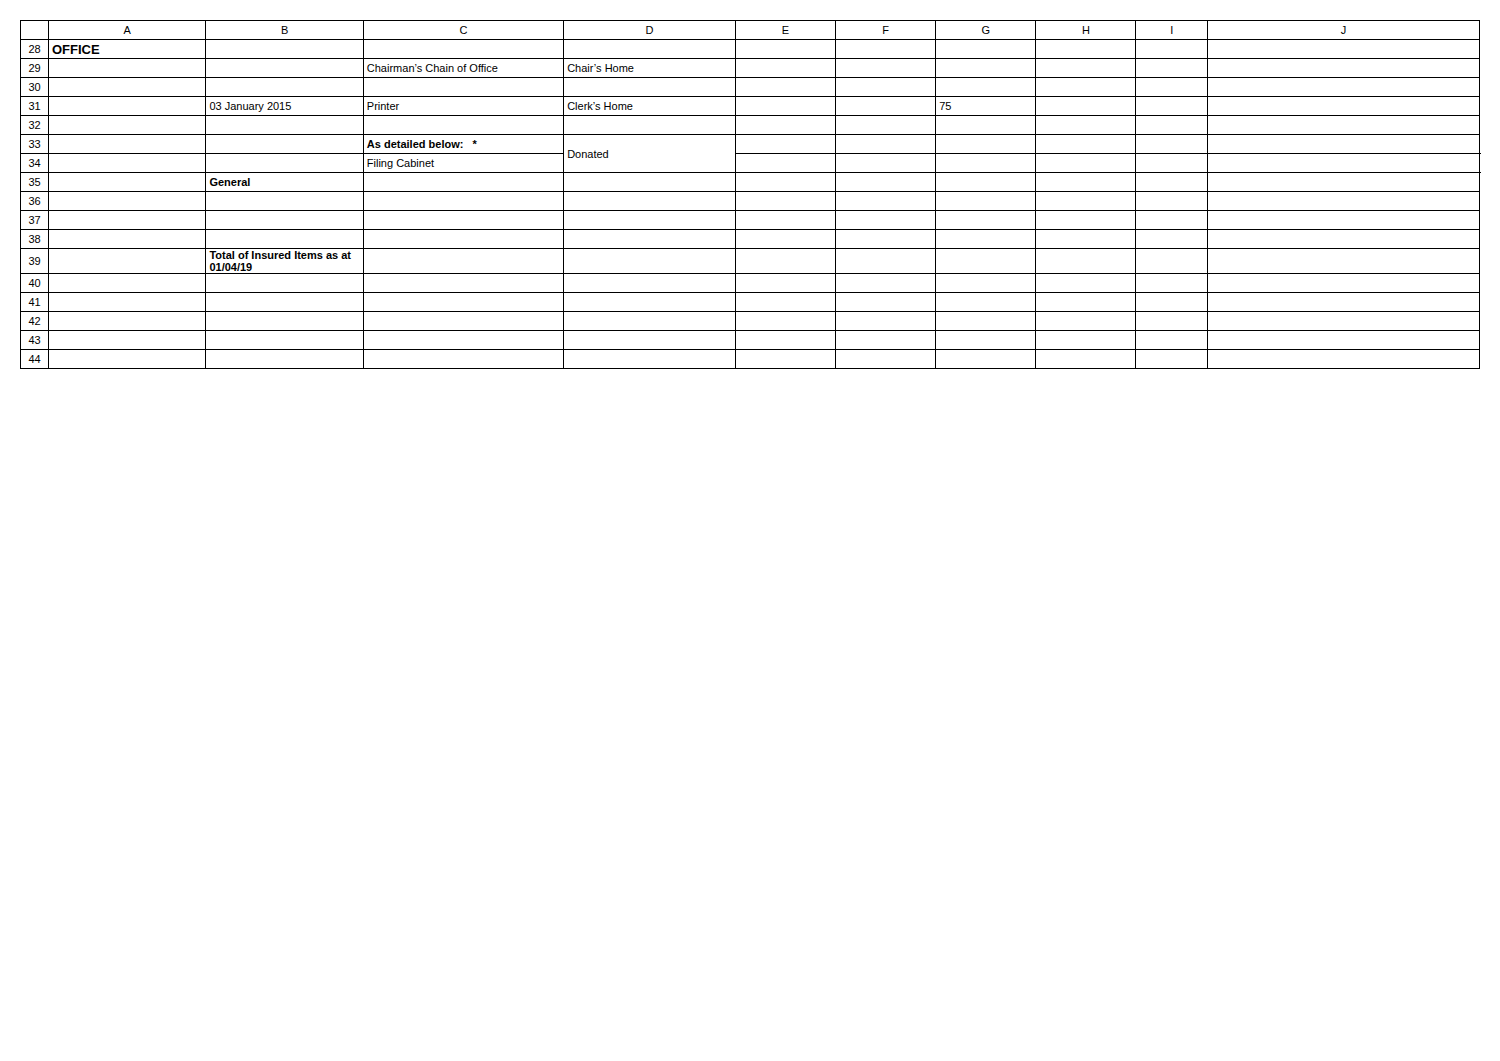| | A | B | C | D | E | F | G | H | I | J |
| --- | --- | --- | --- | --- | --- | --- | --- | --- | --- | --- |
| 28 | OFFICE | | | | | | | | | |
| 29 | | | Chairman’s Chain of Office | Chair’s Home | | | | | | |
| 30 | | | | | | | | | | |
| 31 | | 03 January 2015 | Printer | Clerk’s Home | | | 75 | | | |
| 32 | | | | | | | | | | |
| 33 | | | As detailed below: * | Donated | | | | | | |
| 34 | | | Filing Cabinet | | | | | | | |
| 35 | | General | | | | | | | | |
| 36 | | | | | | | | | | |
| 37 | | | | | | | | | | |
| 38 | | | | | | | | | | |
| 39 | | Total of Insured Items as at 01/04/19 | | | | | | | | |
| 40 | | | | | | | | | | |
| 41 | | | | | | | | | | |
| 42 | | | | | | | | | | |
| 43 | | | | | | | | | | |
| 44 | | | | | | | | | | |